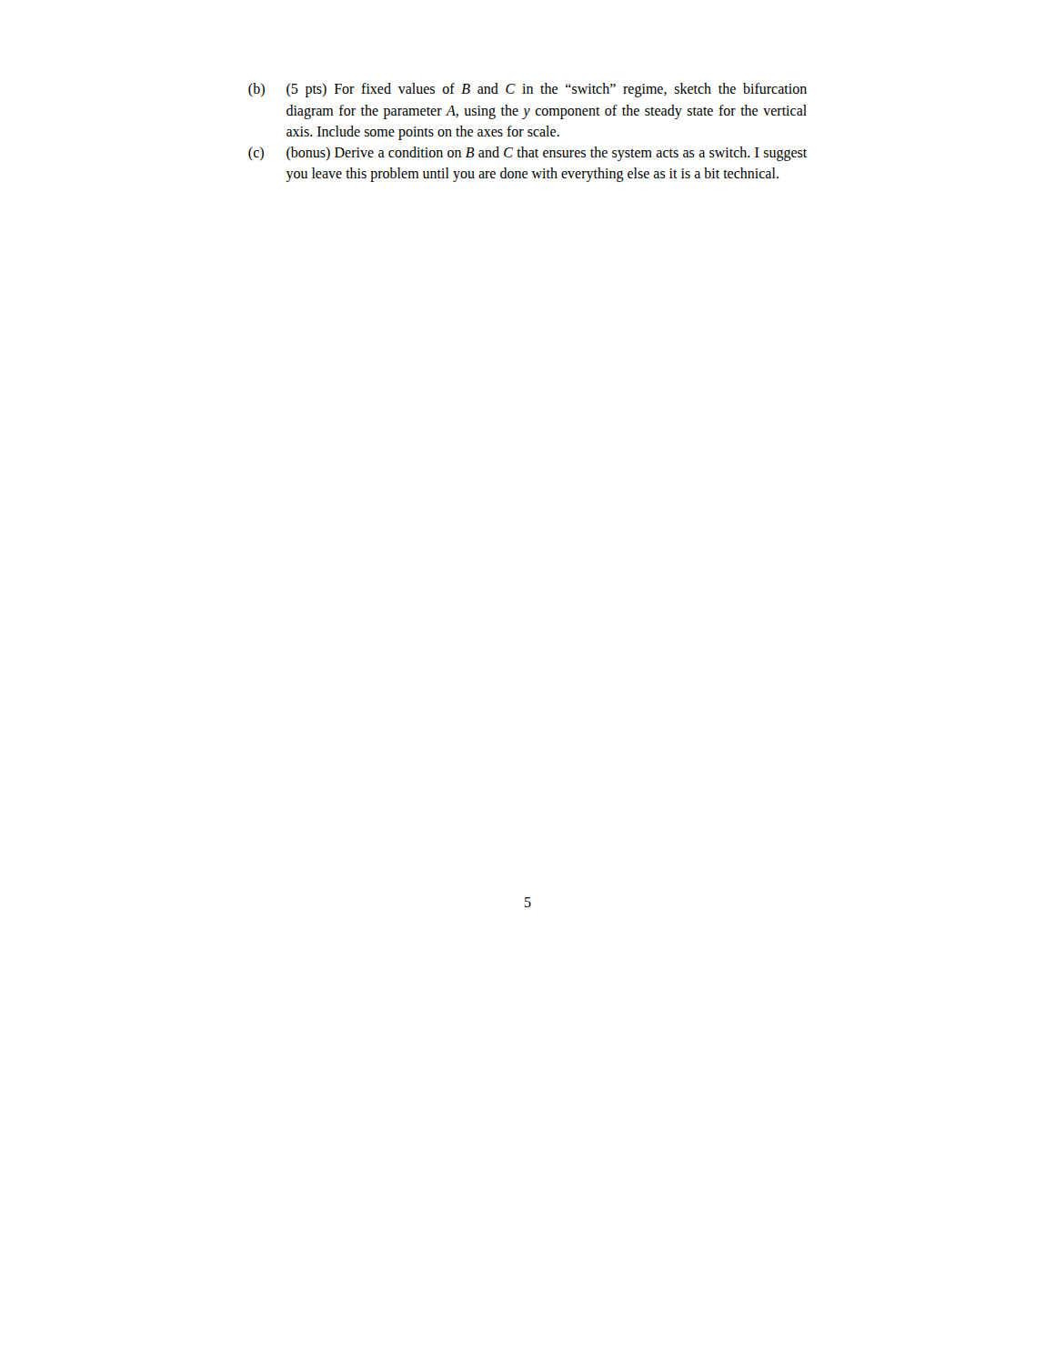(b)
(5 pts) For fixed values of B and C in the “switch” regime, sketch the bifurcation diagram for the parameter A, using the y component of the steady state for the vertical axis. Include some points on the axes for scale.
(c)
(bonus) Derive a condition on B and C that ensures the system acts as a switch. I suggest you leave this problem until you are done with everything else as it is a bit technical.
5